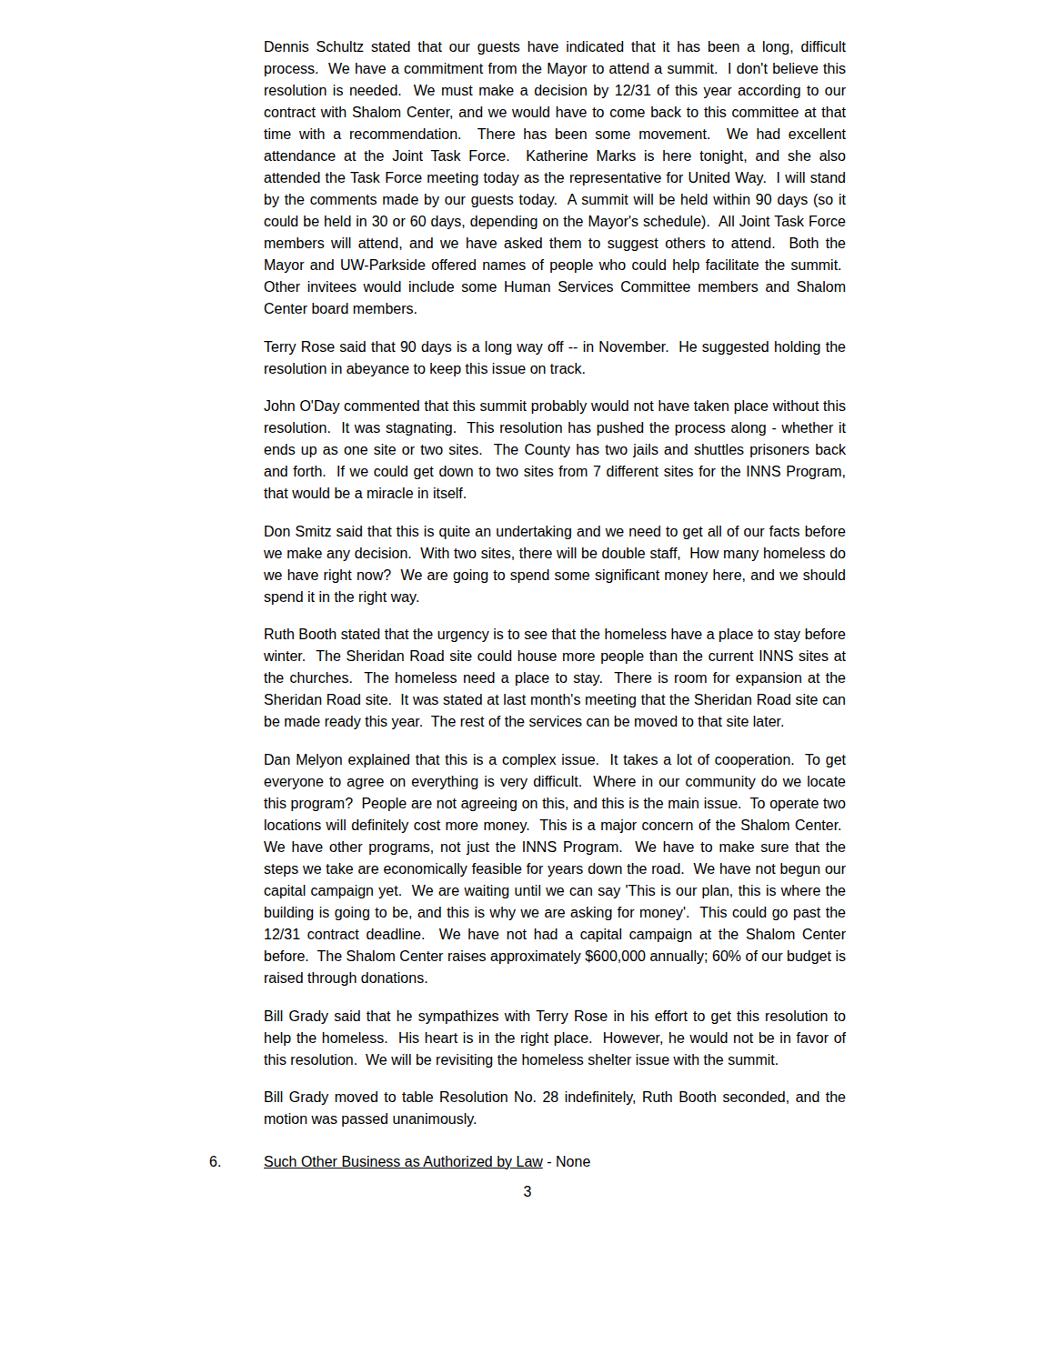Dennis Schultz stated that our guests have indicated that it has been a long, difficult process. We have a commitment from the Mayor to attend a summit. I don't believe this resolution is needed. We must make a decision by 12/31 of this year according to our contract with Shalom Center, and we would have to come back to this committee at that time with a recommendation. There has been some movement. We had excellent attendance at the Joint Task Force. Katherine Marks is here tonight, and she also attended the Task Force meeting today as the representative for United Way. I will stand by the comments made by our guests today. A summit will be held within 90 days (so it could be held in 30 or 60 days, depending on the Mayor's schedule). All Joint Task Force members will attend, and we have asked them to suggest others to attend. Both the Mayor and UW-Parkside offered names of people who could help facilitate the summit. Other invitees would include some Human Services Committee members and Shalom Center board members.
Terry Rose said that 90 days is a long way off -- in November. He suggested holding the resolution in abeyance to keep this issue on track.
John O'Day commented that this summit probably would not have taken place without this resolution. It was stagnating. This resolution has pushed the process along - whether it ends up as one site or two sites. The County has two jails and shuttles prisoners back and forth. If we could get down to two sites from 7 different sites for the INNS Program, that would be a miracle in itself.
Don Smitz said that this is quite an undertaking and we need to get all of our facts before we make any decision. With two sites, there will be double staff, How many homeless do we have right now? We are going to spend some significant money here, and we should spend it in the right way.
Ruth Booth stated that the urgency is to see that the homeless have a place to stay before winter. The Sheridan Road site could house more people than the current INNS sites at the churches. The homeless need a place to stay. There is room for expansion at the Sheridan Road site. It was stated at last month's meeting that the Sheridan Road site can be made ready this year. The rest of the services can be moved to that site later.
Dan Melyon explained that this is a complex issue. It takes a lot of cooperation. To get everyone to agree on everything is very difficult. Where in our community do we locate this program? People are not agreeing on this, and this is the main issue. To operate two locations will definitely cost more money. This is a major concern of the Shalom Center. We have other programs, not just the INNS Program. We have to make sure that the steps we take are economically feasible for years down the road. We have not begun our capital campaign yet. We are waiting until we can say 'This is our plan, this is where the building is going to be, and this is why we are asking for money'. This could go past the 12/31 contract deadline. We have not had a capital campaign at the Shalom Center before. The Shalom Center raises approximately $600,000 annually; 60% of our budget is raised through donations.
Bill Grady said that he sympathizes with Terry Rose in his effort to get this resolution to help the homeless. His heart is in the right place. However, he would not be in favor of this resolution. We will be revisiting the homeless shelter issue with the summit.
Bill Grady moved to table Resolution No. 28 indefinitely, Ruth Booth seconded, and the motion was passed unanimously.
6.
Such Other Business as Authorized by Law - None
3